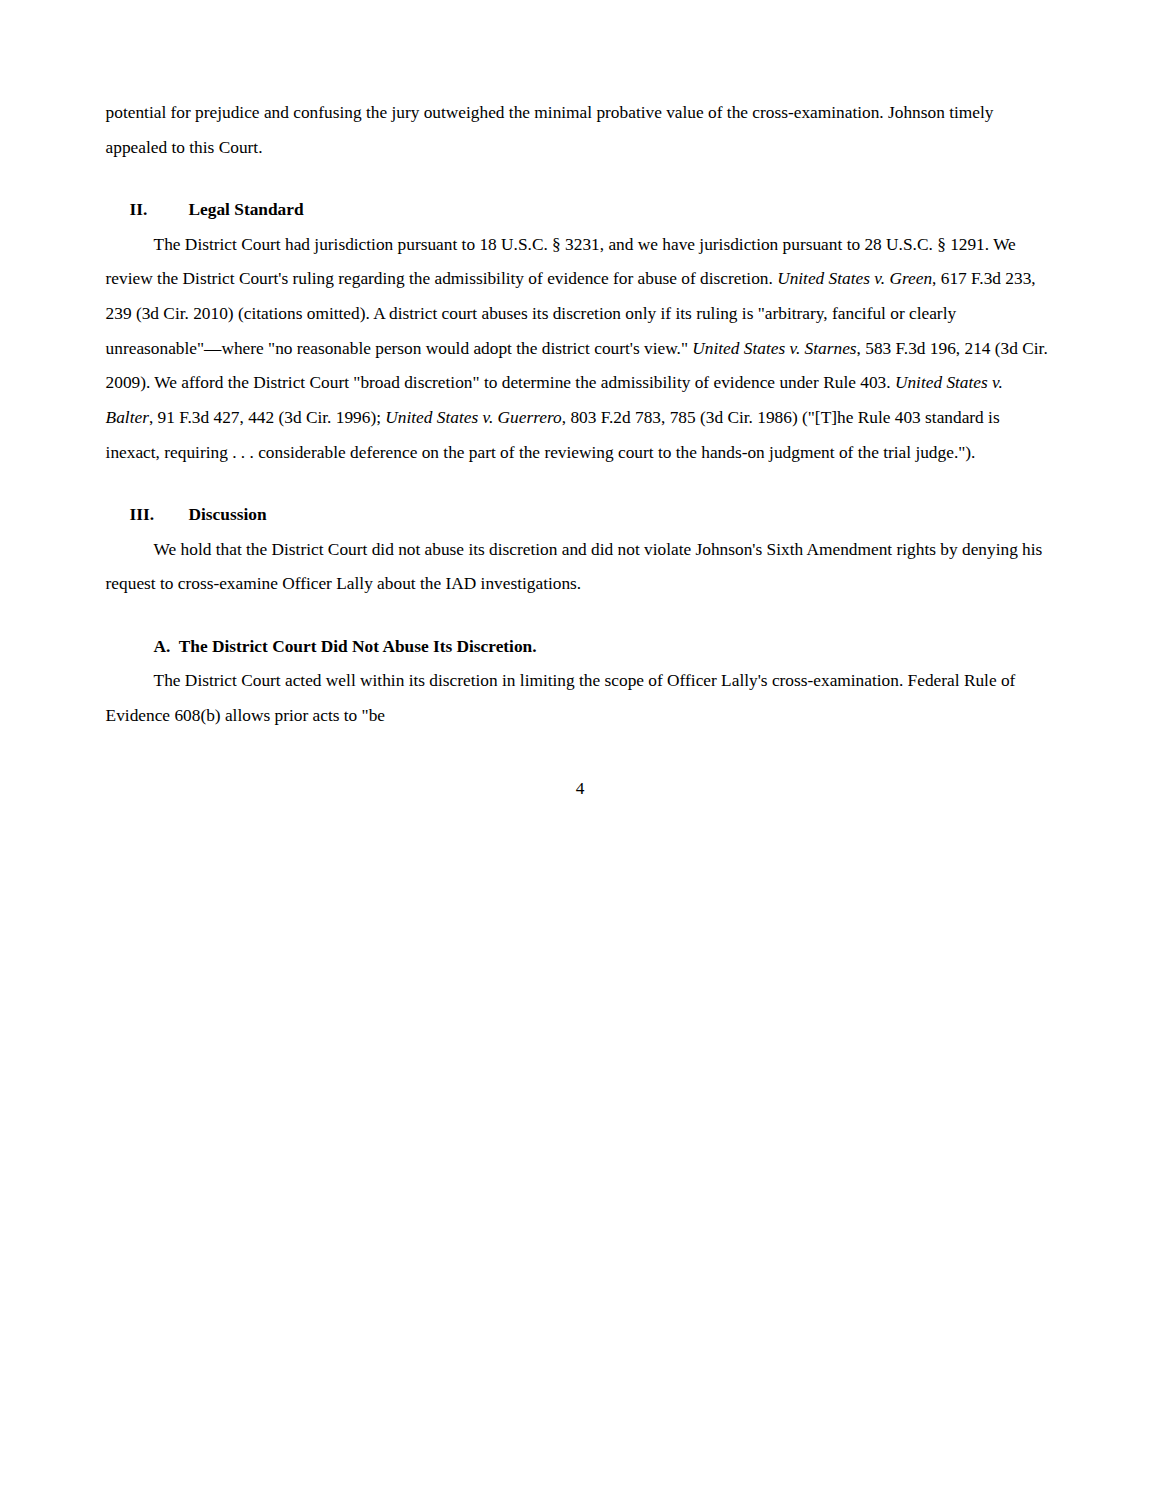potential for prejudice and confusing the jury outweighed the minimal probative value of the cross-examination. Johnson timely appealed to this Court.
II. Legal Standard
The District Court had jurisdiction pursuant to 18 U.S.C. § 3231, and we have jurisdiction pursuant to 28 U.S.C. § 1291. We review the District Court's ruling regarding the admissibility of evidence for abuse of discretion. United States v. Green, 617 F.3d 233, 239 (3d Cir. 2010) (citations omitted). A district court abuses its discretion only if its ruling is "arbitrary, fanciful or clearly unreasonable"—where "no reasonable person would adopt the district court's view." United States v. Starnes, 583 F.3d 196, 214 (3d Cir. 2009). We afford the District Court "broad discretion" to determine the admissibility of evidence under Rule 403. United States v. Balter, 91 F.3d 427, 442 (3d Cir. 1996); United States v. Guerrero, 803 F.2d 783, 785 (3d Cir. 1986) ("[T]he Rule 403 standard is inexact, requiring . . . considerable deference on the part of the reviewing court to the hands-on judgment of the trial judge.").
III. Discussion
We hold that the District Court did not abuse its discretion and did not violate Johnson's Sixth Amendment rights by denying his request to cross-examine Officer Lally about the IAD investigations.
A. The District Court Did Not Abuse Its Discretion.
The District Court acted well within its discretion in limiting the scope of Officer Lally's cross-examination. Federal Rule of Evidence 608(b) allows prior acts to "be
4